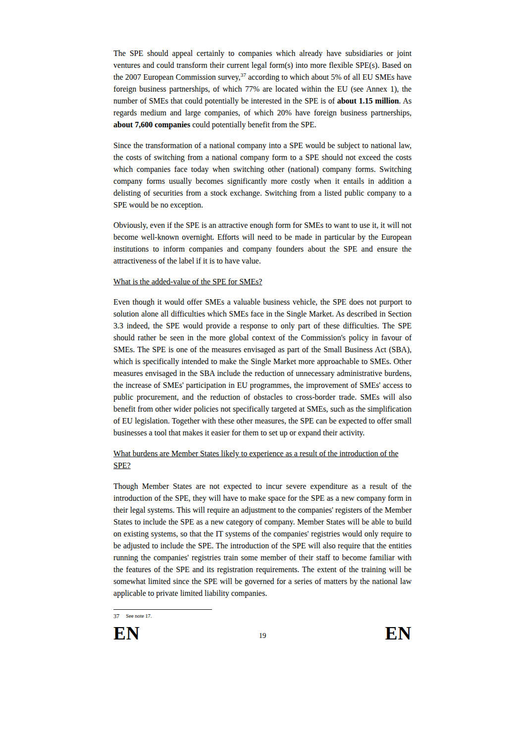The SPE should appeal certainly to companies which already have subsidiaries or joint ventures and could transform their current legal form(s) into more flexible SPE(s). Based on the 2007 European Commission survey,37 according to which about 5% of all EU SMEs have foreign business partnerships, of which 77% are located within the EU (see Annex 1), the number of SMEs that could potentially be interested in the SPE is of about 1.15 million. As regards medium and large companies, of which 20% have foreign business partnerships, about 7,600 companies could potentially benefit from the SPE.
Since the transformation of a national company into a SPE would be subject to national law, the costs of switching from a national company form to a SPE should not exceed the costs which companies face today when switching other (national) company forms. Switching company forms usually becomes significantly more costly when it entails in addition a delisting of securities from a stock exchange. Switching from a listed public company to a SPE would be no exception.
Obviously, even if the SPE is an attractive enough form for SMEs to want to use it, it will not become well-known overnight. Efforts will need to be made in particular by the European institutions to inform companies and company founders about the SPE and ensure the attractiveness of the label if it is to have value.
What is the added-value of the SPE for SMEs?
Even though it would offer SMEs a valuable business vehicle, the SPE does not purport to solution alone all difficulties which SMEs face in the Single Market. As described in Section 3.3 indeed, the SPE would provide a response to only part of these difficulties. The SPE should rather be seen in the more global context of the Commission's policy in favour of SMEs. The SPE is one of the measures envisaged as part of the Small Business Act (SBA), which is specifically intended to make the Single Market more approachable to SMEs. Other measures envisaged in the SBA include the reduction of unnecessary administrative burdens, the increase of SMEs' participation in EU programmes, the improvement of SMEs' access to public procurement, and the reduction of obstacles to cross-border trade. SMEs will also benefit from other wider policies not specifically targeted at SMEs, such as the simplification of EU legislation. Together with these other measures, the SPE can be expected to offer small businesses a tool that makes it easier for them to set up or expand their activity.
What burdens are Member States likely to experience as a result of the introduction of the SPE?
Though Member States are not expected to incur severe expenditure as a result of the introduction of the SPE, they will have to make space for the SPE as a new company form in their legal systems. This will require an adjustment to the companies' registers of the Member States to include the SPE as a new category of company. Member States will be able to build on existing systems, so that the IT systems of the companies' registries would only require to be adjusted to include the SPE. The introduction of the SPE will also require that the entities running the companies' registries train some member of their staff to become familiar with the features of the SPE and its registration requirements. The extent of the training will be somewhat limited since the SPE will be governed for a series of matters by the national law applicable to private limited liability companies.
37 See note 17.
EN
19
EN